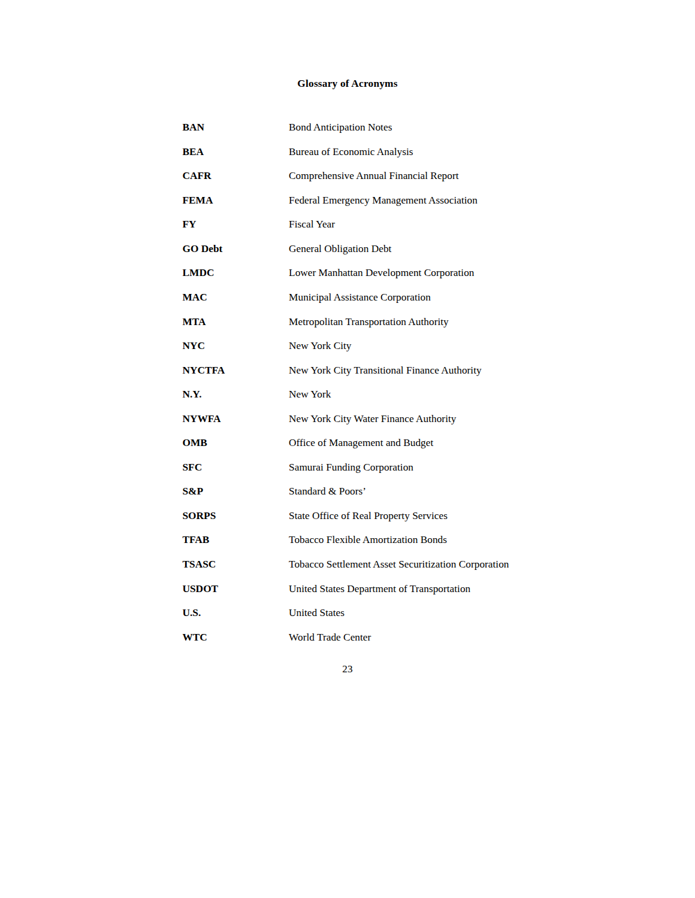Glossary of Acronyms
| BAN | Bond Anticipation Notes |
| BEA | Bureau of Economic Analysis |
| CAFR | Comprehensive Annual Financial Report |
| FEMA | Federal Emergency Management Association |
| FY | Fiscal Year |
| GO Debt | General Obligation Debt |
| LMDC | Lower Manhattan Development Corporation |
| MAC | Municipal Assistance Corporation |
| MTA | Metropolitan Transportation Authority |
| NYC | New York City |
| NYCTFA | New York City Transitional Finance Authority |
| N.Y. | New York |
| NYWFA | New York City Water Finance Authority |
| OMB | Office of Management and Budget |
| SFC | Samurai Funding Corporation |
| S&P | Standard & Poors’ |
| SORPS | State Office of Real Property Services |
| TFAB | Tobacco Flexible Amortization Bonds |
| TSASC | Tobacco Settlement Asset Securitization Corporation |
| USDOT | United States Department of Transportation |
| U.S. | United States |
| WTC | World Trade Center |
23